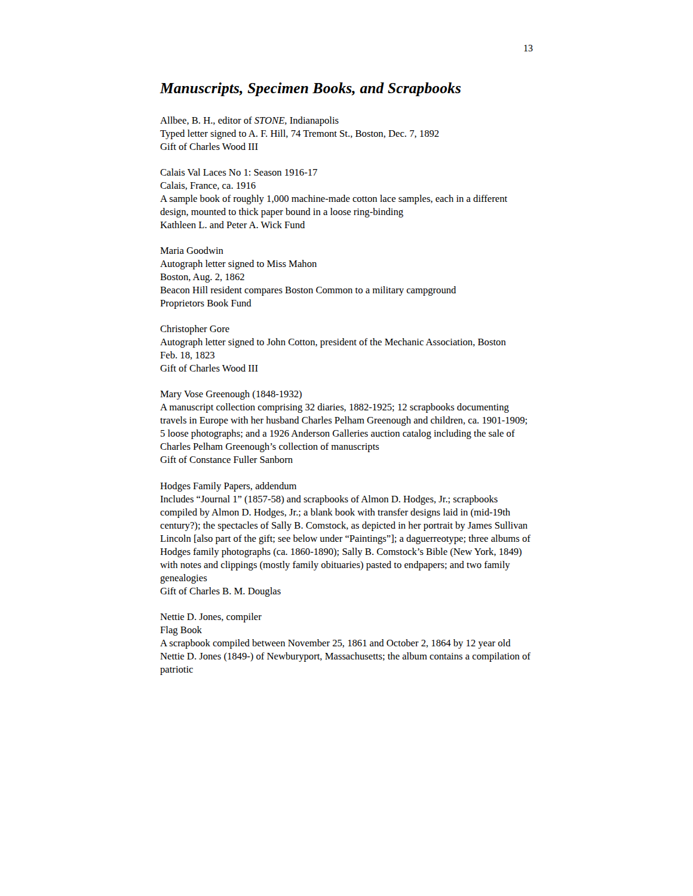13
Manuscripts, Specimen Books, and Scrapbooks
Allbee, B. H., editor of STONE, Indianapolis
Typed letter signed to A. F. Hill, 74 Tremont St., Boston, Dec. 7, 1892
Gift of Charles Wood III
Calais Val Laces No 1: Season 1916-17
Calais, France, ca. 1916
A sample book of roughly 1,000 machine-made cotton lace samples, each in a different design, mounted to thick paper bound in a loose ring-binding
Kathleen L. and Peter A. Wick Fund
Maria Goodwin
Autograph letter signed to Miss Mahon
Boston, Aug. 2, 1862
Beacon Hill resident compares Boston Common to a military campground
Proprietors Book Fund
Christopher Gore
Autograph letter signed to John Cotton, president of the Mechanic Association, Boston
Feb. 18, 1823
Gift of Charles Wood III
Mary Vose Greenough (1848-1932)
A manuscript collection comprising 32 diaries, 1882-1925; 12 scrapbooks documenting travels in Europe with her husband Charles Pelham Greenough and children, ca. 1901-1909; 5 loose photographs; and a 1926 Anderson Galleries auction catalog including the sale of Charles Pelham Greenough’s collection of manuscripts
Gift of Constance Fuller Sanborn
Hodges Family Papers, addendum
Includes “Journal 1” (1857-58) and scrapbooks of Almon D. Hodges, Jr.; scrapbooks compiled by Almon D. Hodges, Jr.; a blank book with transfer designs laid in (mid-19th century?); the spectacles of Sally B. Comstock, as depicted in her portrait by James Sullivan Lincoln [also part of the gift; see below under “Paintings”]; a daguerreotype; three albums of Hodges family photographs (ca. 1860-1890); Sally B. Comstock’s Bible (New York, 1849) with notes and clippings (mostly family obituaries) pasted to endpapers; and two family genealogies
Gift of Charles B. M. Douglas
Nettie D. Jones, compiler
Flag Book
A scrapbook compiled between November 25, 1861 and October 2, 1864 by 12 year old Nettie D. Jones (1849-) of Newburyport, Massachusetts; the album contains a compilation of patriotic